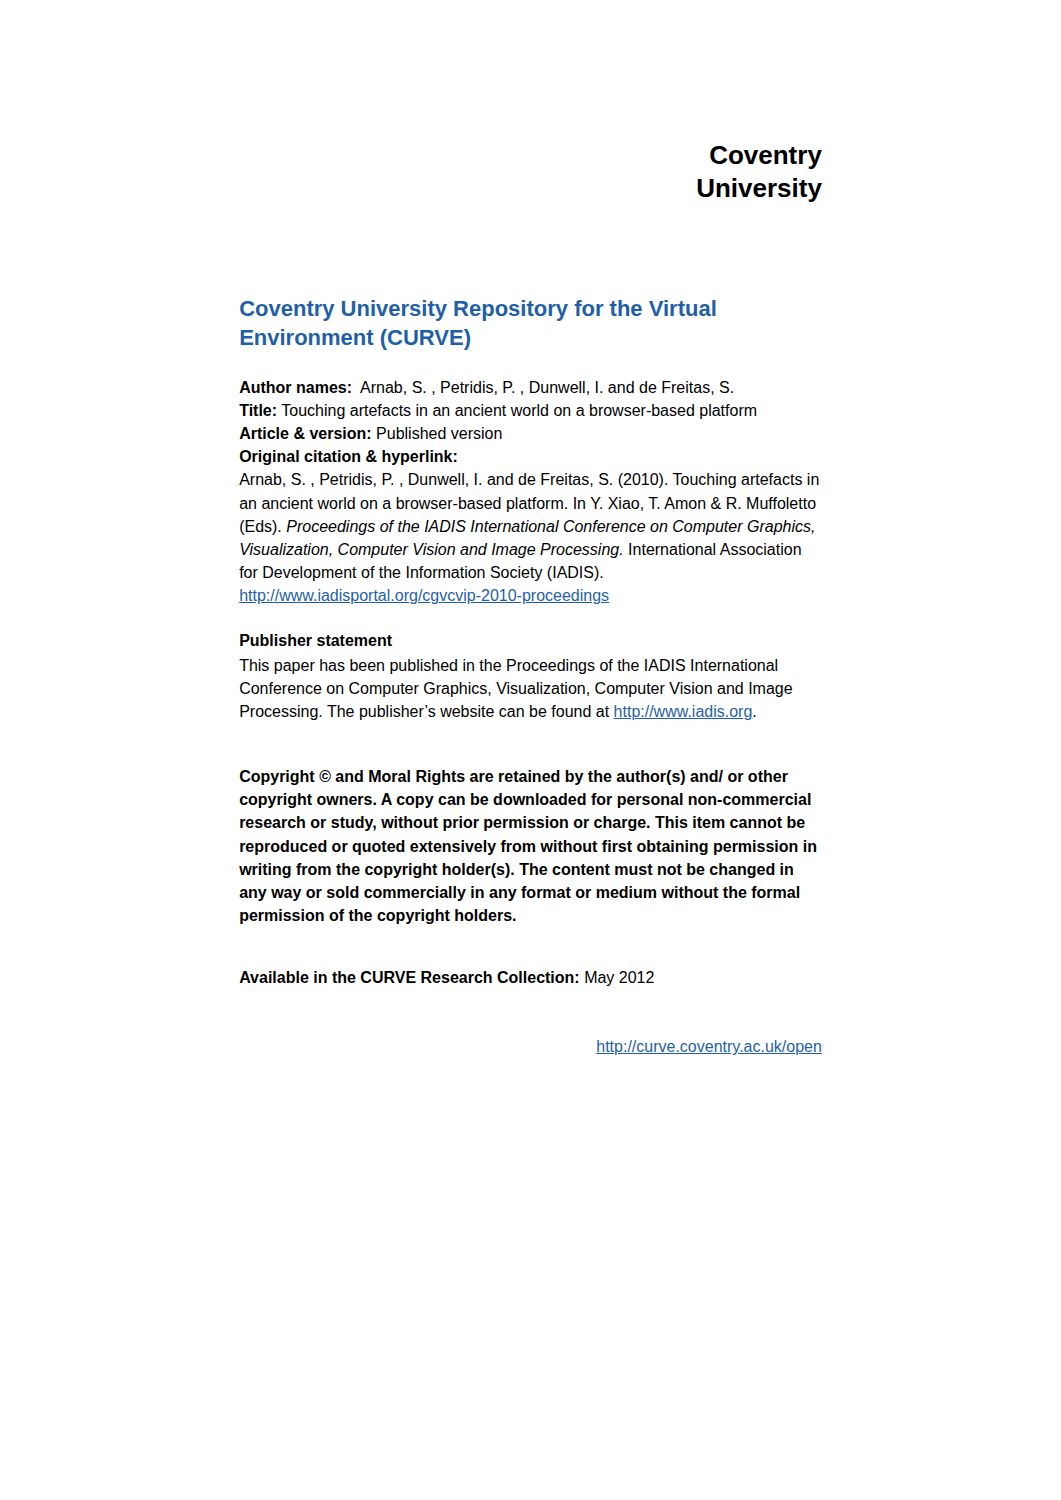Coventry
University
Coventry University Repository for the Virtual Environment (CURVE)
Author names: Arnab, S. , Petridis, P. , Dunwell, I. and de Freitas, S.
Title: Touching artefacts in an ancient world on a browser-based platform
Article & version: Published version
Original citation & hyperlink:
Arnab, S. , Petridis, P. , Dunwell, I. and de Freitas, S. (2010). Touching artefacts in an ancient world on a browser-based platform. In Y. Xiao, T. Amon & R. Muffoletto (Eds). Proceedings of the IADIS International Conference on Computer Graphics, Visualization, Computer Vision and Image Processing. International Association for Development of the Information Society (IADIS).
http://www.iadisportal.org/cgvcvip-2010-proceedings
Publisher statement
This paper has been published in the Proceedings of the IADIS International Conference on Computer Graphics, Visualization, Computer Vision and Image Processing. The publisher’s website can be found at http://www.iadis.org.
Copyright © and Moral Rights are retained by the author(s) and/ or other copyright owners. A copy can be downloaded for personal non-commercial research or study, without prior permission or charge. This item cannot be reproduced or quoted extensively from without first obtaining permission in writing from the copyright holder(s). The content must not be changed in any way or sold commercially in any format or medium without the formal permission of the copyright holders.
Available in the CURVE Research Collection: May 2012
http://curve.coventry.ac.uk/open